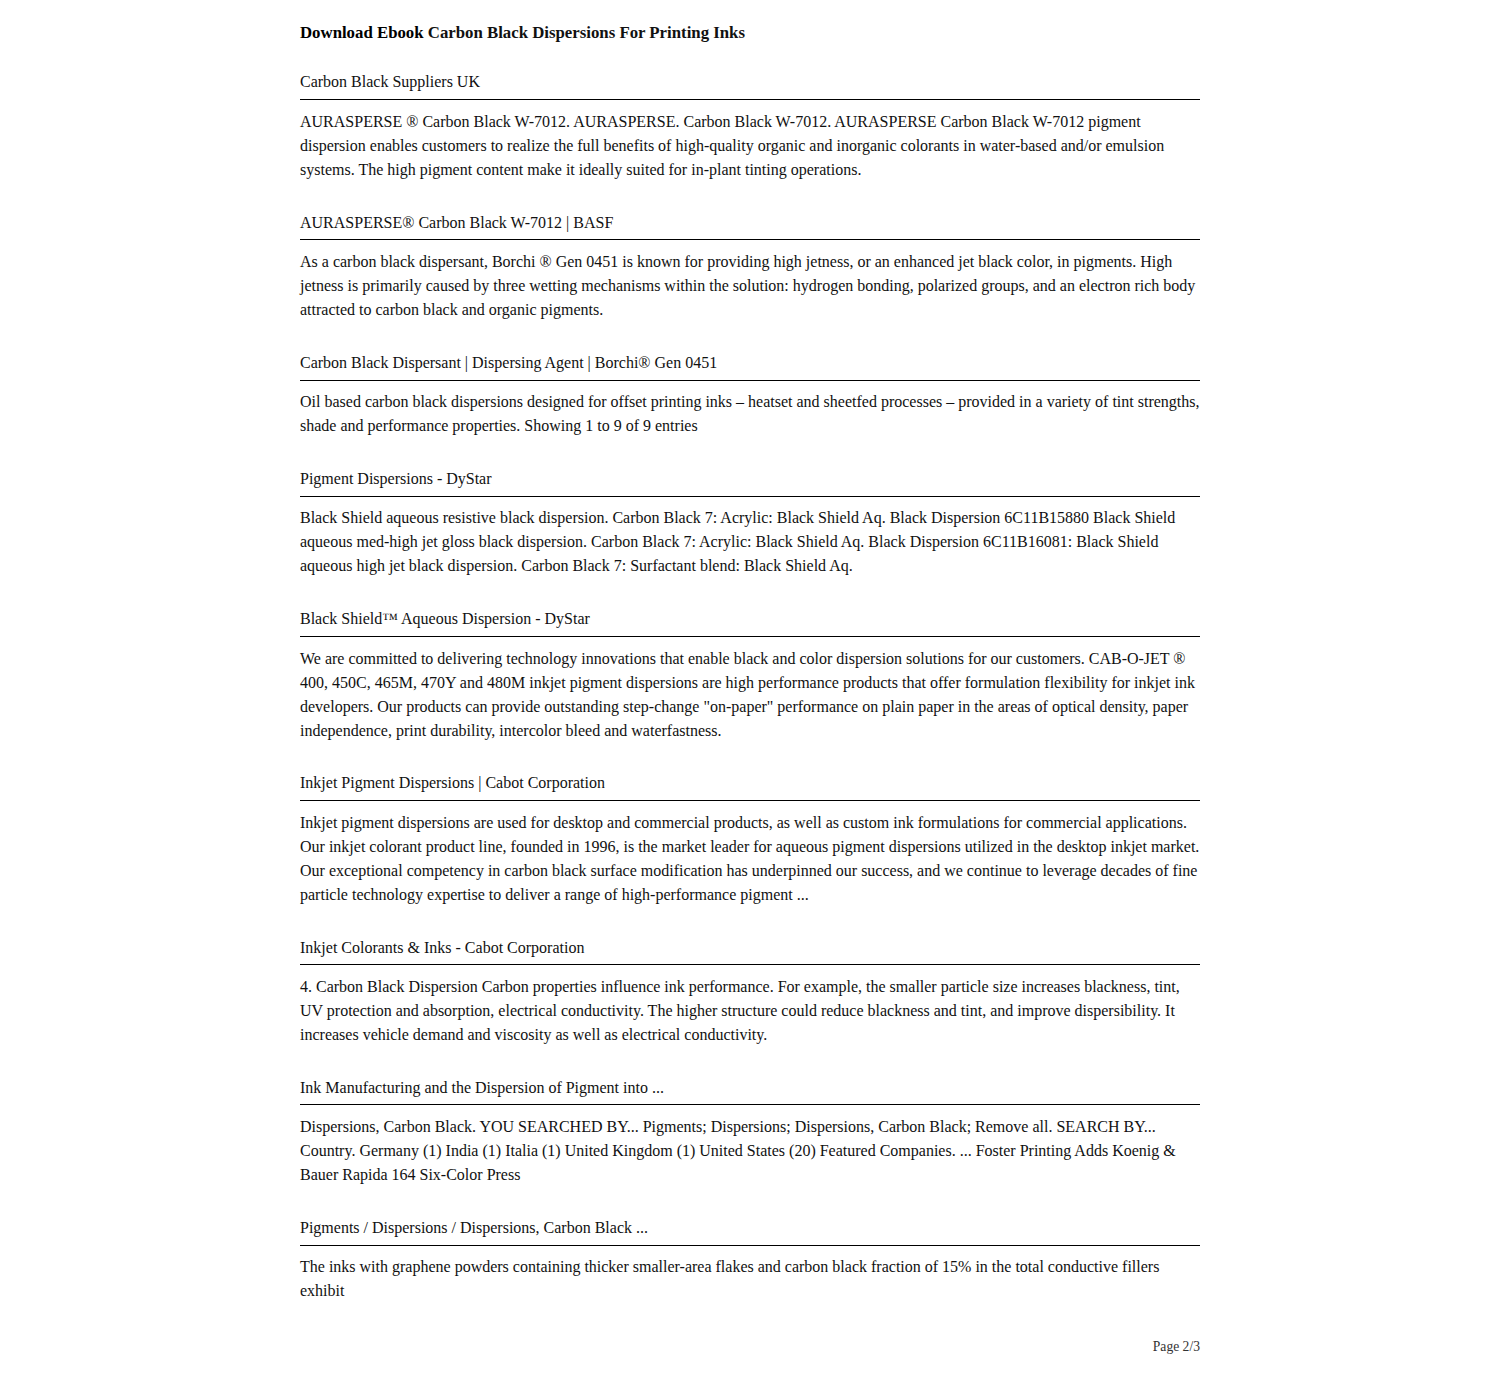Download Ebook Carbon Black Dispersions For Printing Inks
Carbon Black Suppliers UK
AURASPERSE ® Carbon Black W-7012. AURASPERSE. Carbon Black W-7012. AURASPERSE Carbon Black W-7012 pigment dispersion enables customers to realize the full benefits of high-quality organic and inorganic colorants in water-based and/or emulsion systems. The high pigment content make it ideally suited for in-plant tinting operations.
AURASPERSE® Carbon Black W-7012 | BASF
As a carbon black dispersant, Borchi ® Gen 0451 is known for providing high jetness, or an enhanced jet black color, in pigments. High jetness is primarily caused by three wetting mechanisms within the solution: hydrogen bonding, polarized groups, and an electron rich body attracted to carbon black and organic pigments.
Carbon Black Dispersant | Dispersing Agent | Borchi® Gen 0451
Oil based carbon black dispersions designed for offset printing inks – heatset and sheetfed processes – provided in a variety of tint strengths, shade and performance properties. Showing 1 to 9 of 9 entries
Pigment Dispersions - DyStar
Black Shield aqueous resistive black dispersion. Carbon Black 7: Acrylic: Black Shield Aq. Black Dispersion 6C11B15880 Black Shield aqueous med-high jet gloss black dispersion. Carbon Black 7: Acrylic: Black Shield Aq. Black Dispersion 6C11B16081: Black Shield aqueous high jet black dispersion. Carbon Black 7: Surfactant blend: Black Shield Aq.
Black Shield™ Aqueous Dispersion - DyStar
We are committed to delivering technology innovations that enable black and color dispersion solutions for our customers. CAB-O-JET ® 400, 450C, 465M, 470Y and 480M inkjet pigment dispersions are high performance products that offer formulation flexibility for inkjet ink developers. Our products can provide outstanding step-change "on-paper" performance on plain paper in the areas of optical density, paper independence, print durability, intercolor bleed and waterfastness.
Inkjet Pigment Dispersions | Cabot Corporation
Inkjet pigment dispersions are used for desktop and commercial products, as well as custom ink formulations for commercial applications. Our inkjet colorant product line, founded in 1996, is the market leader for aqueous pigment dispersions utilized in the desktop inkjet market. Our exceptional competency in carbon black surface modification has underpinned our success, and we continue to leverage decades of fine particle technology expertise to deliver a range of high-performance pigment ...
Inkjet Colorants & Inks - Cabot Corporation
4. Carbon Black Dispersion Carbon properties influence ink performance. For example, the smaller particle size increases blackness, tint, UV protection and absorption, electrical conductivity. The higher structure could reduce blackness and tint, and improve dispersibility. It increases vehicle demand and viscosity as well as electrical conductivity.
Ink Manufacturing and the Dispersion of Pigment into ...
Dispersions, Carbon Black. YOU SEARCHED BY... Pigments; Dispersions; Dispersions, Carbon Black; Remove all. SEARCH BY... Country. Germany (1) India (1) Italia (1) United Kingdom (1) United States (20) Featured Companies. ... Foster Printing Adds Koenig & Bauer Rapida 164 Six-Color Press
Pigments / Dispersions / Dispersions, Carbon Black ...
The inks with graphene powders containing thicker smaller-area flakes and carbon black fraction of 15% in the total conductive fillers exhibit
Page 2/3